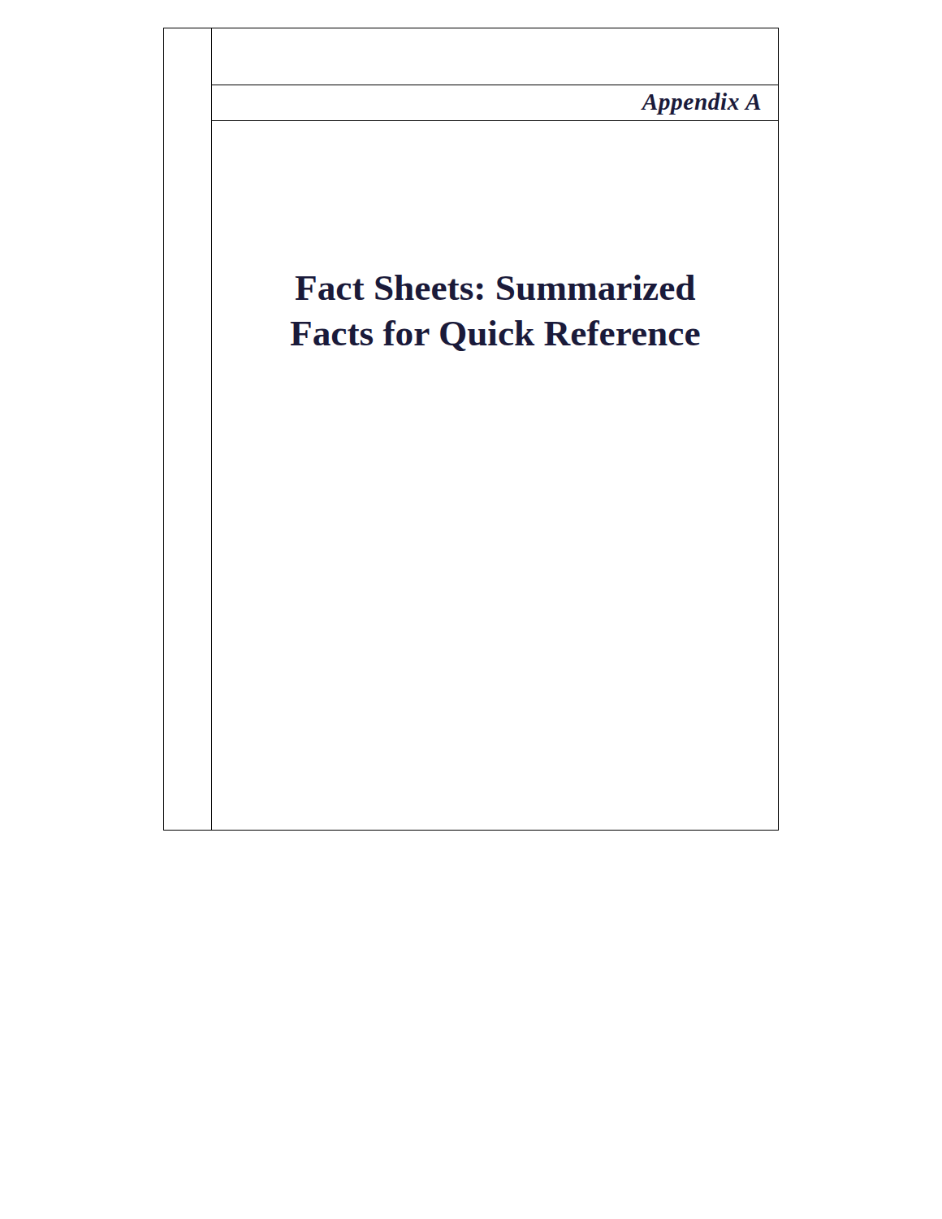Appendix A
Fact Sheets: Summarized Facts for Quick Reference